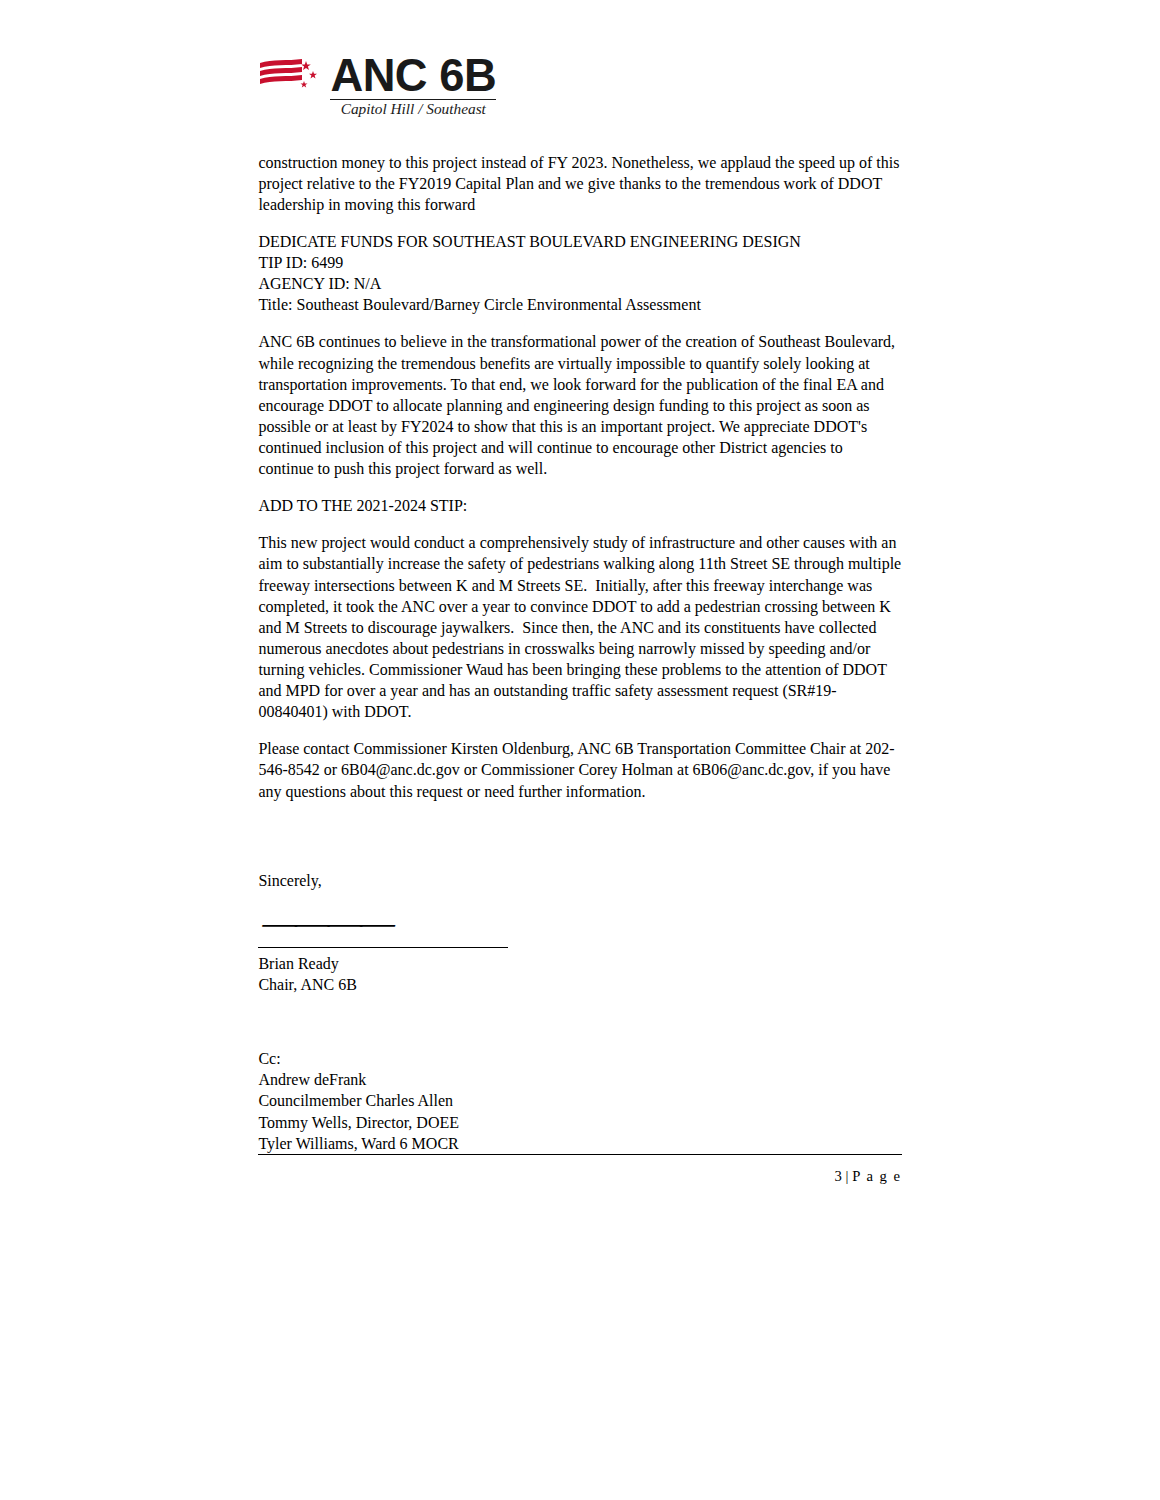ANC 6B
Capitol Hill / Southeast
construction money to this project instead of FY 2023. Nonetheless, we applaud the speed up of this project relative to the FY2019 Capital Plan and we give thanks to the tremendous work of DDOT leadership in moving this forward
DEDICATE FUNDS FOR SOUTHEAST BOULEVARD ENGINEERING DESIGN
TIP ID: 6499
AGENCY ID: N/A
Title: Southeast Boulevard/Barney Circle Environmental Assessment
ANC 6B continues to believe in the transformational power of the creation of Southeast Boulevard, while recognizing the tremendous benefits are virtually impossible to quantify solely looking at transportation improvements. To that end, we look forward for the publication of the final EA and encourage DDOT to allocate planning and engineering design funding to this project as soon as possible or at least by FY2024 to show that this is an important project. We appreciate DDOT's continued inclusion of this project and will continue to encourage other District agencies to continue to push this project forward as well.
ADD TO THE 2021-2024 STIP:
This new project would conduct a comprehensively study of infrastructure and other causes with an aim to substantially increase the safety of pedestrians walking along 11th Street SE through multiple freeway intersections between K and M Streets SE. Initially, after this freeway interchange was completed, it took the ANC over a year to convince DDOT to add a pedestrian crossing between K and M Streets to discourage jaywalkers. Since then, the ANC and its constituents have collected numerous anecdotes about pedestrians in crosswalks being narrowly missed by speeding and/or turning vehicles. Commissioner Waud has been bringing these problems to the attention of DDOT and MPD for over a year and has an outstanding traffic safety assessment request (SR#19-00840401) with DDOT.
Please contact Commissioner Kirsten Oldenburg, ANC 6B Transportation Committee Chair at 202-546-8542 or 6B04@anc.dc.gov or Commissioner Corey Holman at 6B06@anc.dc.gov, if you have any questions about this request or need further information.
Sincerely,
————
Brian Ready
Chair, ANC 6B
Cc:
Andrew deFrank
Councilmember Charles Allen
Tommy Wells, Director, DOEE
Tyler Williams, Ward 6 MOCR
3 | P a g e